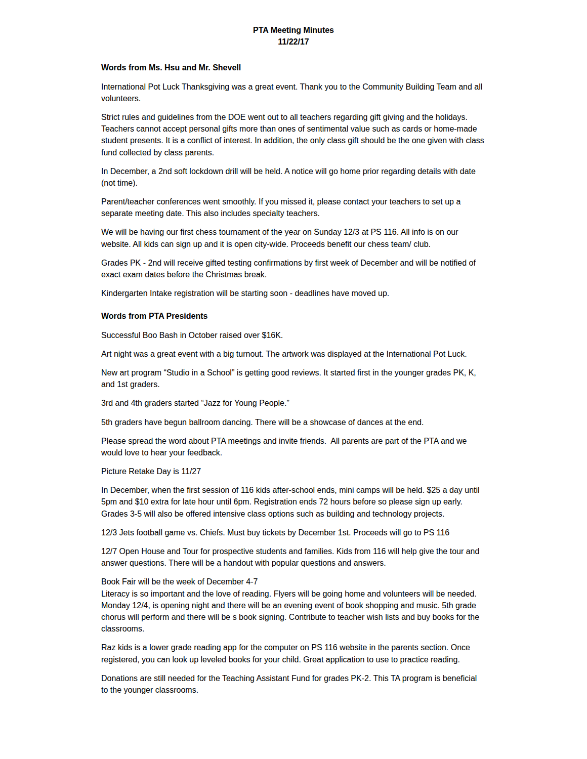PTA Meeting Minutes 11/22/17
Words from Ms. Hsu and Mr. Shevell
International Pot Luck Thanksgiving was a great event. Thank you to the Community Building Team and all volunteers.
Strict rules and guidelines from the DOE went out to all teachers regarding gift giving and the holidays. Teachers cannot accept personal gifts more than ones of sentimental value such as cards or home-made student presents. It is a conflict of interest. In addition, the only class gift should be the one given with class fund collected by class parents.
In December, a 2nd soft lockdown drill will be held. A notice will go home prior regarding details with date (not time).
Parent/teacher conferences went smoothly. If you missed it, please contact your teachers to set up a separate meeting date. This also includes specialty teachers.
We will be having our first chess tournament of the year on Sunday 12/3 at PS 116. All info is on our website. All kids can sign up and it is open city-wide. Proceeds benefit our chess team/ club.
Grades PK - 2nd will receive gifted testing confirmations by first week of December and will be notified of exact exam dates before the Christmas break.
Kindergarten Intake registration will be starting soon - deadlines have moved up.
Words from PTA Presidents
Successful Boo Bash in October raised over $16K.
Art night was a great event with a big turnout. The artwork was displayed at the International Pot Luck.
New art program “Studio in a School” is getting good reviews. It started first in the younger grades PK, K, and 1st graders.
3rd and 4th graders started “Jazz for Young People.”
5th graders have begun ballroom dancing. There will be a showcase of dances at the end.
Please spread the word about PTA meetings and invite friends. All parents are part of the PTA and we would love to hear your feedback.
Picture Retake Day is 11/27
In December, when the first session of 116 kids after-school ends, mini camps will be held. $25 a day until 5pm and $10 extra for late hour until 6pm. Registration ends 72 hours before so please sign up early. Grades 3-5 will also be offered intensive class options such as building and technology projects.
12/3 Jets football game vs. Chiefs. Must buy tickets by December 1st. Proceeds will go to PS 116
12/7 Open House and Tour for prospective students and families. Kids from 116 will help give the tour and answer questions. There will be a handout with popular questions and answers.
Book Fair will be the week of December 4-7
Literacy is so important and the love of reading. Flyers will be going home and volunteers will be needed. Monday 12/4, is opening night and there will be an evening event of book shopping and music. 5th grade chorus will perform and there will be s book signing. Contribute to teacher wish lists and buy books for the classrooms.
Raz kids is a lower grade reading app for the computer on PS 116 website in the parents section. Once registered, you can look up leveled books for your child. Great application to use to practice reading.
Donations are still needed for the Teaching Assistant Fund for grades PK-2. This TA program is beneficial to the younger classrooms.